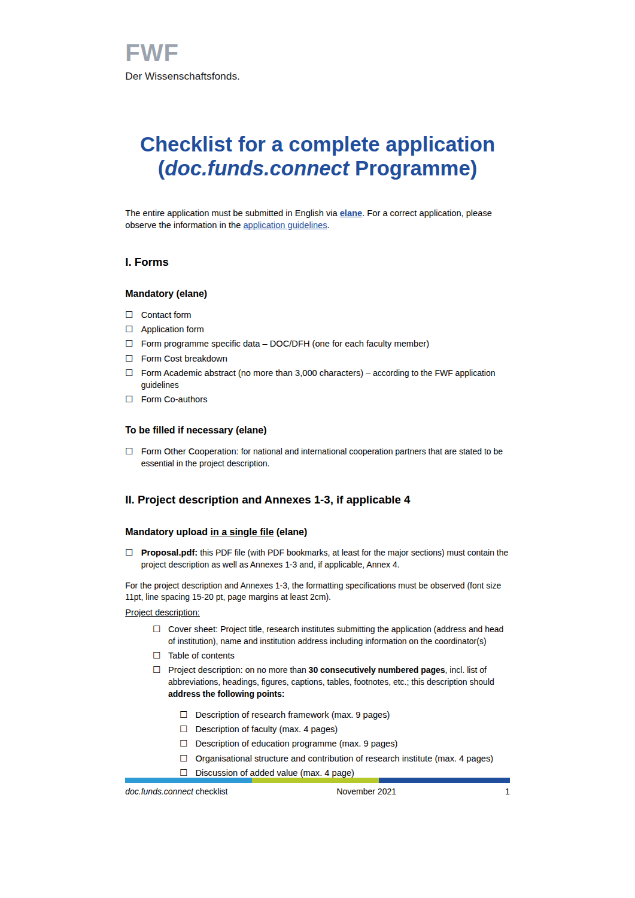FWF
Der Wissenschaftsfonds.
Checklist for a complete application
(doc.funds.connect Programme)
The entire application must be submitted in English via elane. For a correct application, please observe the information in the application guidelines.
I. Forms
Mandatory (elane)
Contact form
Application form
Form programme specific data – DOC/DFH (one for each faculty member)
Form Cost breakdown
Form Academic abstract (no more than 3,000 characters) – according to the FWF application guidelines
Form Co-authors
To be filled if necessary (elane)
Form Other Cooperation: for national and international cooperation partners that are stated to be essential in the project description.
II. Project description and Annexes 1-3, if applicable 4
Mandatory upload in a single file (elane)
Proposal.pdf: this PDF file (with PDF bookmarks, at least for the major sections) must contain the project description as well as Annexes 1-3 and, if applicable, Annex 4.
For the project description and Annexes 1-3, the formatting specifications must be observed (font size 11pt, line spacing 15-20 pt, page margins at least 2cm).
Project description:
Cover sheet: Project title, research institutes submitting the application (address and head of institution), name and institution address including information on the coordinator(s)
Table of contents
Project description: on no more than 30 consecutively numbered pages, incl. list of abbreviations, headings, figures, captions, tables, footnotes, etc.; this description should address the following points:
Description of research framework (max. 9 pages)
Description of faculty (max. 4 pages)
Description of education programme (max. 9 pages)
Organisational structure and contribution of research institute (max. 4 pages)
Discussion of added value (max. 4 page)
doc.funds.connect checklist
November 2021
1